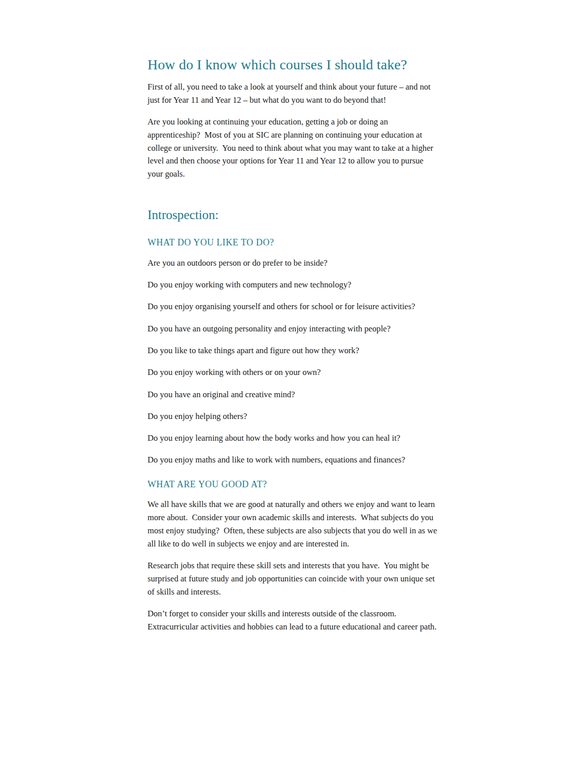How do I know which courses I should take?
First of all, you need to take a look at yourself and think about your future – and not just for Year 11 and Year 12 – but what do you want to do beyond that!
Are you looking at continuing your education, getting a job or doing an apprenticeship? Most of you at SIC are planning on continuing your education at college or university. You need to think about what you may want to take at a higher level and then choose your options for Year 11 and Year 12 to allow you to pursue your goals.
Introspection:
WHAT DO YOU LIKE TO DO?
Are you an outdoors person or do prefer to be inside?
Do you enjoy working with computers and new technology?
Do you enjoy organising yourself and others for school or for leisure activities?
Do you have an outgoing personality and enjoy interacting with people?
Do you like to take things apart and figure out how they work?
Do you enjoy working with others or on your own?
Do you have an original and creative mind?
Do you enjoy helping others?
Do you enjoy learning about how the body works and how you can heal it?
Do you enjoy maths and like to work with numbers, equations and finances?
WHAT ARE YOU GOOD AT?
We all have skills that we are good at naturally and others we enjoy and want to learn more about. Consider your own academic skills and interests. What subjects do you most enjoy studying? Often, these subjects are also subjects that you do well in as we all like to do well in subjects we enjoy and are interested in.
Research jobs that require these skill sets and interests that you have. You might be surprised at future study and job opportunities can coincide with your own unique set of skills and interests.
Don’t forget to consider your skills and interests outside of the classroom. Extracurricular activities and hobbies can lead to a future educational and career path.